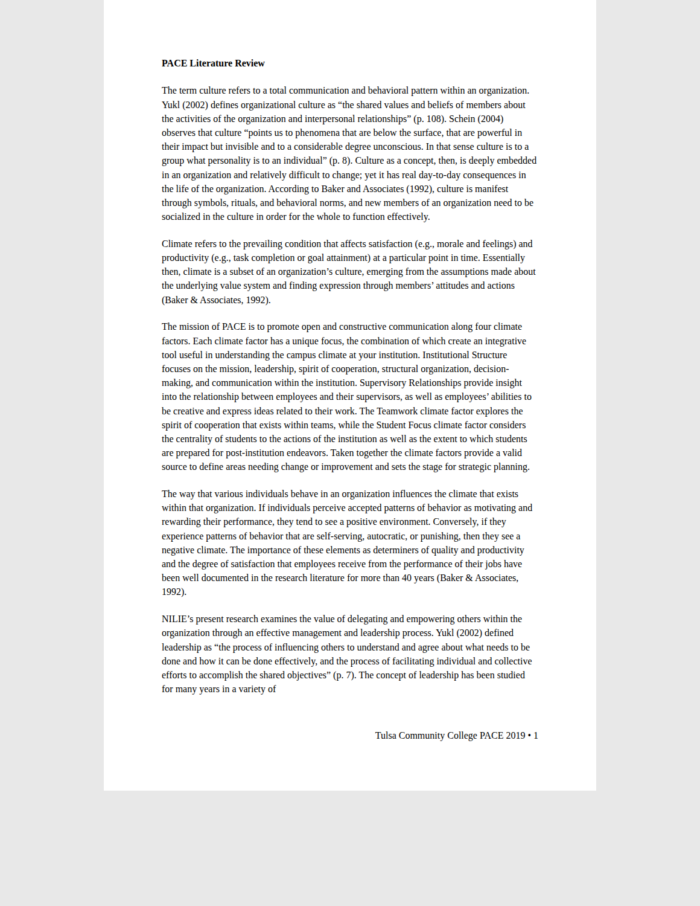PACE Literature Review
The term culture refers to a total communication and behavioral pattern within an organization. Yukl (2002) defines organizational culture as “the shared values and beliefs of members about the activities of the organization and interpersonal relationships” (p. 108). Schein (2004) observes that culture “points us to phenomena that are below the surface, that are powerful in their impact but invisible and to a considerable degree unconscious. In that sense culture is to a group what personality is to an individual” (p. 8). Culture as a concept, then, is deeply embedded in an organization and relatively difficult to change; yet it has real day-to-day consequences in the life of the organization. According to Baker and Associates (1992), culture is manifest through symbols, rituals, and behavioral norms, and new members of an organization need to be socialized in the culture in order for the whole to function effectively.
Climate refers to the prevailing condition that affects satisfaction (e.g., morale and feelings) and productivity (e.g., task completion or goal attainment) at a particular point in time. Essentially then, climate is a subset of an organization’s culture, emerging from the assumptions made about the underlying value system and finding expression through members’ attitudes and actions (Baker & Associates, 1992).
The mission of PACE is to promote open and constructive communication along four climate factors. Each climate factor has a unique focus, the combination of which create an integrative tool useful in understanding the campus climate at your institution. Institutional Structure focuses on the mission, leadership, spirit of cooperation, structural organization, decision-making, and communication within the institution. Supervisory Relationships provide insight into the relationship between employees and their supervisors, as well as employees’ abilities to be creative and express ideas related to their work. The Teamwork climate factor explores the spirit of cooperation that exists within teams, while the Student Focus climate factor considers the centrality of students to the actions of the institution as well as the extent to which students are prepared for post-institution endeavors. Taken together the climate factors provide a valid source to define areas needing change or improvement and sets the stage for strategic planning.
The way that various individuals behave in an organization influences the climate that exists within that organization. If individuals perceive accepted patterns of behavior as motivating and rewarding their performance, they tend to see a positive environment. Conversely, if they experience patterns of behavior that are self-serving, autocratic, or punishing, then they see a negative climate. The importance of these elements as determiners of quality and productivity and the degree of satisfaction that employees receive from the performance of their jobs have been well documented in the research literature for more than 40 years (Baker & Associates, 1992).
NILIE’s present research examines the value of delegating and empowering others within the organization through an effective management and leadership process. Yukl (2002) defined leadership as “the process of influencing others to understand and agree about what needs to be done and how it can be done effectively, and the process of facilitating individual and collective efforts to accomplish the shared objectives” (p. 7). The concept of leadership has been studied for many years in a variety of
Tulsa Community College PACE 2019 • 1